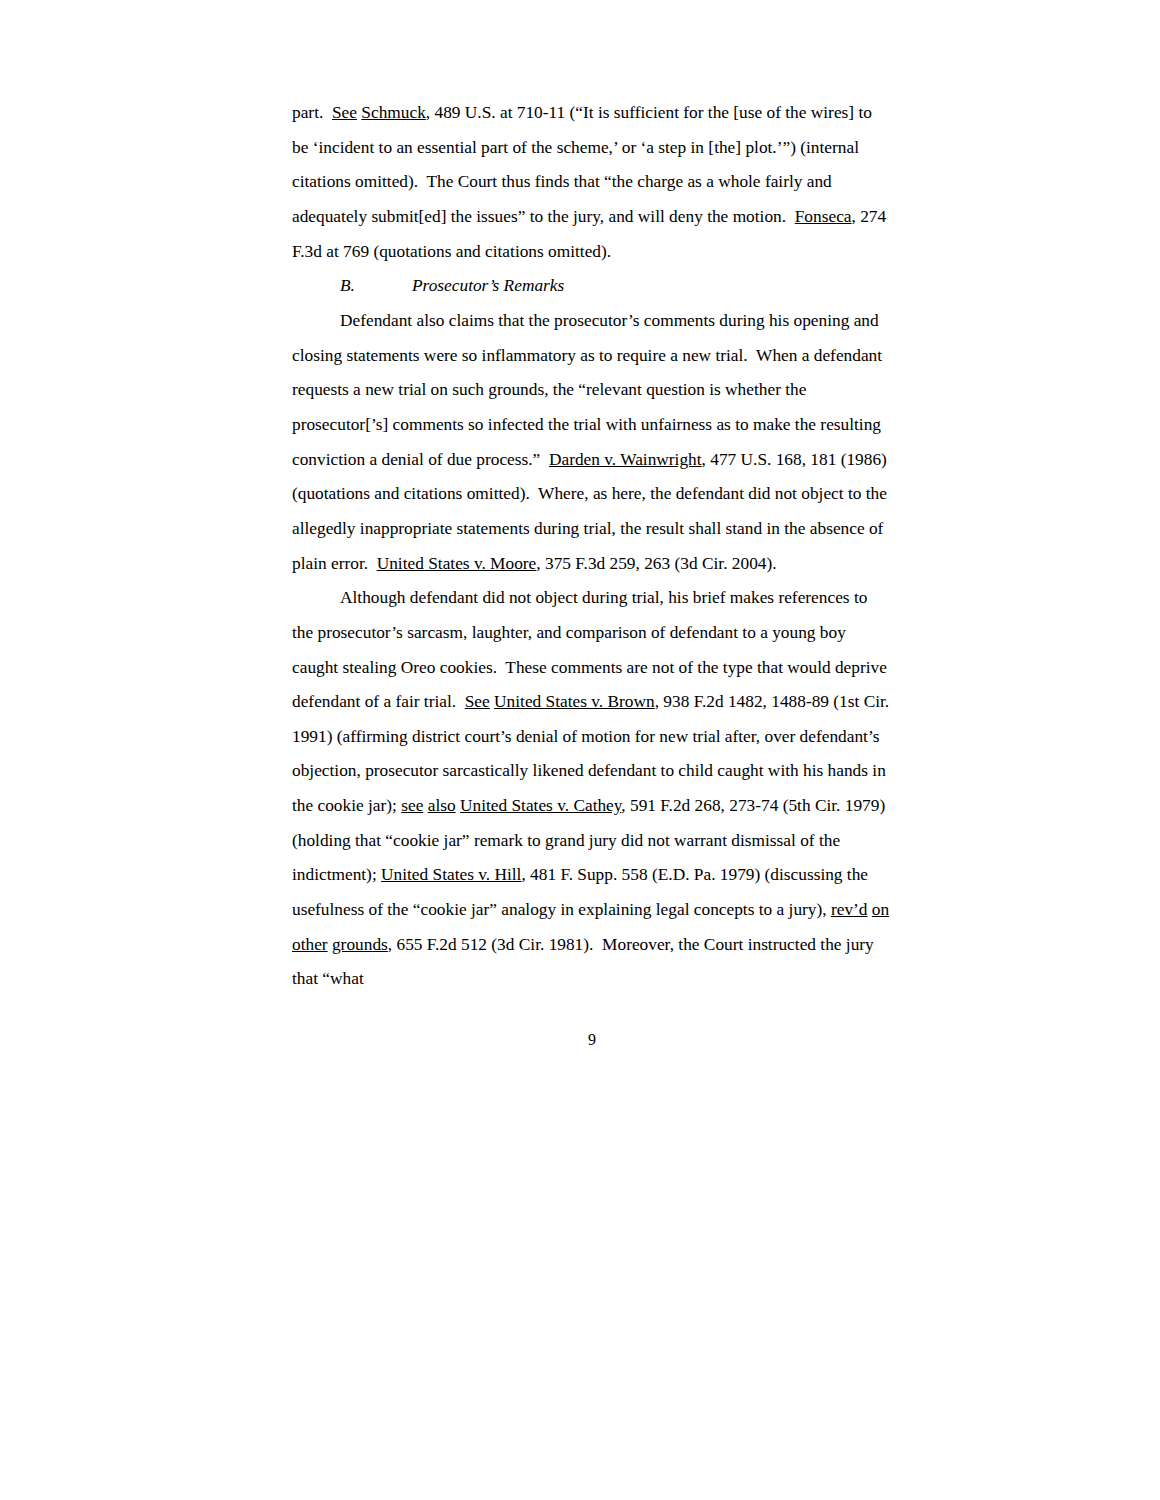part. See Schmuck, 489 U.S. at 710-11 (“It is sufficient for the [use of the wires] to be ‘incident to an essential part of the scheme,’ or ‘a step in [the] plot.’”) (internal citations omitted). The Court thus finds that “the charge as a whole fairly and adequately submit[ed] the issues” to the jury, and will deny the motion. Fonseca, 274 F.3d at 769 (quotations and citations omitted).
B. Prosecutor’s Remarks
Defendant also claims that the prosecutor’s comments during his opening and closing statements were so inflammatory as to require a new trial. When a defendant requests a new trial on such grounds, the “relevant question is whether the prosecutor[’s] comments so infected the trial with unfairness as to make the resulting conviction a denial of due process.” Darden v. Wainwright, 477 U.S. 168, 181 (1986) (quotations and citations omitted). Where, as here, the defendant did not object to the allegedly inappropriate statements during trial, the result shall stand in the absence of plain error. United States v. Moore, 375 F.3d 259, 263 (3d Cir. 2004).
Although defendant did not object during trial, his brief makes references to the prosecutor’s sarcasm, laughter, and comparison of defendant to a young boy caught stealing Oreo cookies. These comments are not of the type that would deprive defendant of a fair trial. See United States v. Brown, 938 F.2d 1482, 1488-89 (1st Cir. 1991) (affirming district court’s denial of motion for new trial after, over defendant’s objection, prosecutor sarcastically likened defendant to child caught with his hands in the cookie jar); see also United States v. Cathey, 591 F.2d 268, 273-74 (5th Cir. 1979) (holding that “cookie jar” remark to grand jury did not warrant dismissal of the indictment); United States v. Hill, 481 F. Supp. 558 (E.D. Pa. 1979) (discussing the usefulness of the “cookie jar” analogy in explaining legal concepts to a jury), rev’d on other grounds, 655 F.2d 512 (3d Cir. 1981). Moreover, the Court instructed the jury that “what
9